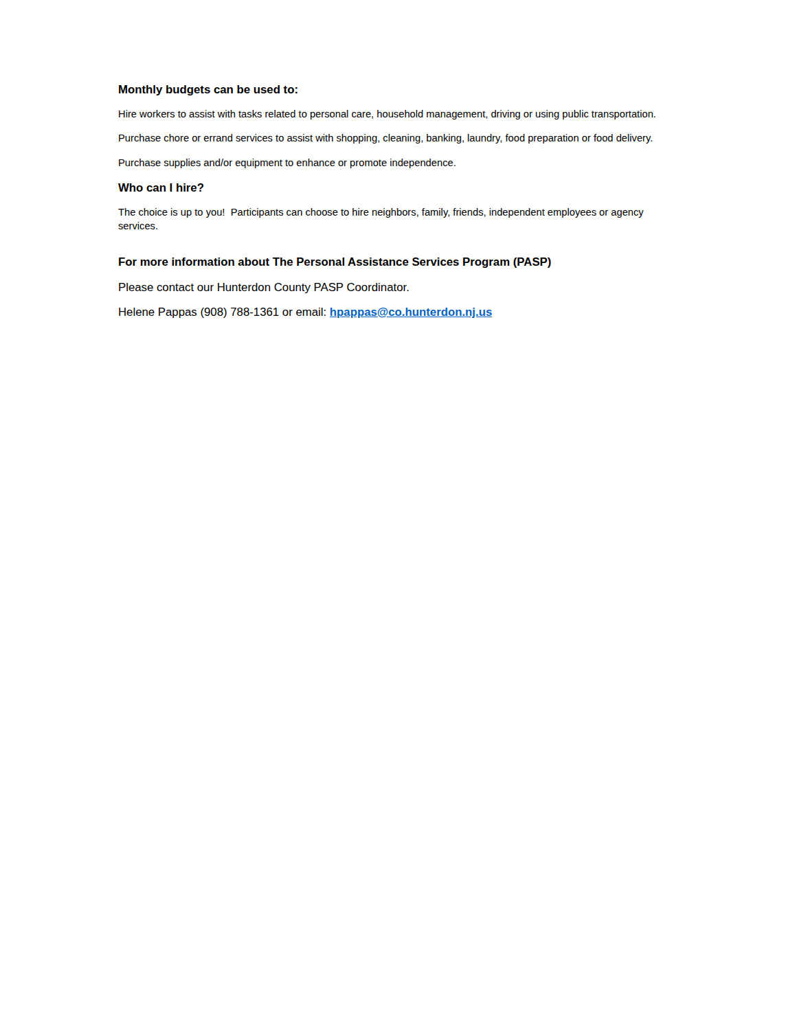Monthly budgets can be used to:
Hire workers to assist with tasks related to personal care, household management, driving or using public transportation.
Purchase chore or errand services to assist with shopping, cleaning, banking, laundry, food preparation or food delivery.
Purchase supplies and/or equipment to enhance or promote independence.
Who can I hire?
The choice is up to you! Participants can choose to hire neighbors, family, friends, independent employees or agency services.
For more information about The Personal Assistance Services Program (PASP)
Please contact our Hunterdon County PASP Coordinator.
Helene Pappas (908) 788-1361 or email: hpappas@co.hunterdon.nj.us